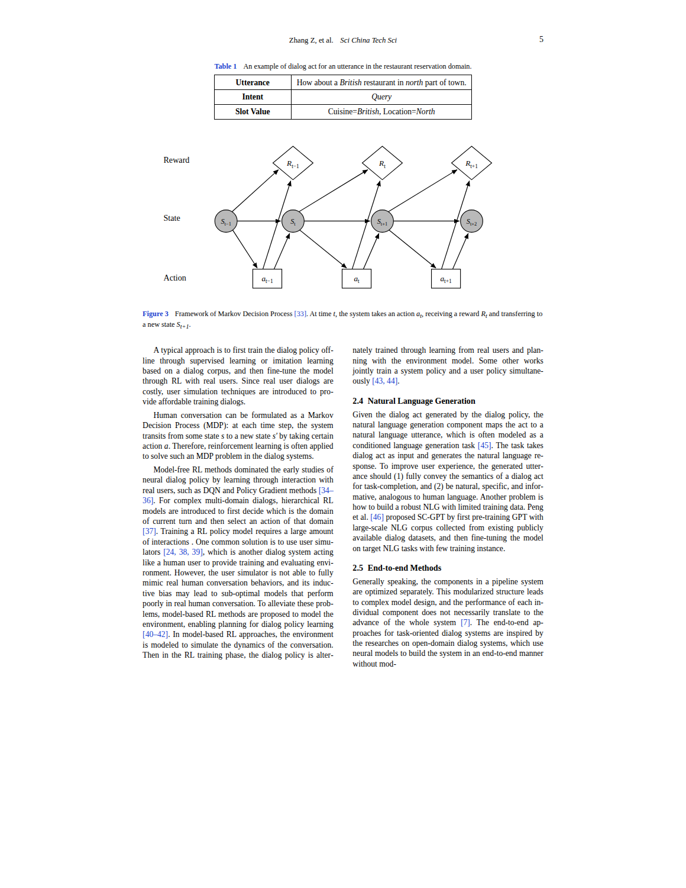Zhang Z, et al. Sci China Tech Sci 5
Table 1 An example of dialog act for an utterance in the restaurant reservation domain.
| Utterance | How about a British restaurant in north part of town. |
| Intent | Query |
| Slot Value | Cuisine= British , Location= North |
Reward State Action Rt−1 Rt Rt+1 St−1 St St+1 St+2 at−1 at at+1
Figure 3 Framework of Markov Decision Process [33]. At time t, the system takes an action at, receiving a reward Rt and transferring to a new state St+1.
A typical approach is to first train the dialog policy off-line through supervised learning or imitation learning based on a dialog corpus, and then fine-tune the model through RL with real users. Since real user dialogs are costly, user simulation techniques are introduced to provide affordable training dialogs.
Human conversation can be formulated as a Markov Decision Process (MDP): at each time step, the system transits from some state s to a new state s′ by taking certain action a. Therefore, reinforcement learning is often applied to solve such an MDP problem in the dialog systems.
Model-free RL methods dominated the early studies of neural dialog policy by learning through interaction with real users, such as DQN and Policy Gradient methods [34–36]. For complex multi-domain dialogs, hierarchical RL models are introduced to first decide which is the domain of current turn and then select an action of that domain [37]. Training a RL policy model requires a large amount of interactions . One common solution is to use user simulators [24, 38, 39], which is another dialog system acting like a human user to provide training and evaluating environment. However, the user simulator is not able to fully mimic real human conversation behaviors, and its inductive bias may lead to sub-optimal models that perform poorly in real human conversation. To alleviate these problems, model-based RL methods are proposed to model the environment, enabling planning for dialog policy learning [40–42]. In model-based RL approaches, the environment is modeled to simulate the dynamics of the conversation. Then in the RL training phase, the dialog policy is alternately trained through learning from real users and planning with the environment model. Some other works jointly train a system policy and a user policy simultaneously [43, 44].
2.4 Natural Language Generation
Given the dialog act generated by the dialog policy, the natural language generation component maps the act to a natural language utterance, which is often modeled as a conditioned language generation task [45]. The task takes dialog act as input and generates the natural language response. To improve user experience, the generated utterance should (1) fully convey the semantics of a dialog act for task-completion, and (2) be natural, specific, and informative, analogous to human language. Another problem is how to build a robust NLG with limited training data. Peng et al. [46] proposed SC-GPT by first pre-training GPT with large-scale NLG corpus collected from existing publicly available dialog datasets, and then fine-tuning the model on target NLG tasks with few training instance.
2.5 End-to-end Methods
Generally speaking, the components in a pipeline system are optimized separately. This modularized structure leads to complex model design, and the performance of each individual component does not necessarily translate to the advance of the whole system [7]. The end-to-end approaches for task-oriented dialog systems are inspired by the researches on open-domain dialog systems, which use neural models to build the system in an end-to-end manner without mod-